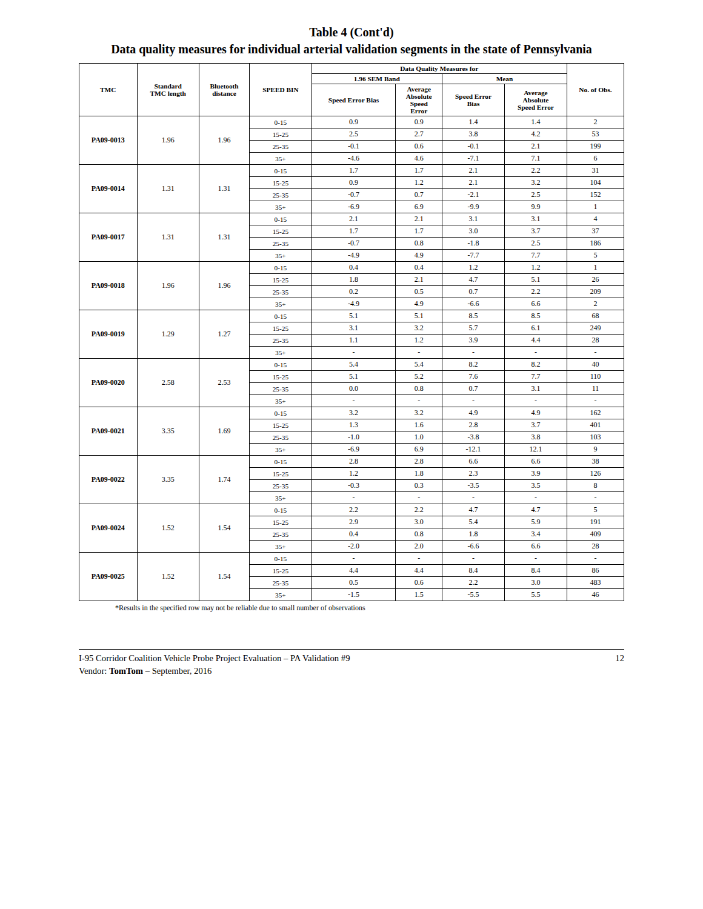Table 4 (Cont'd)
Data quality measures for individual arterial validation segments in the state of Pennsylvania
| TMC | Standard TMC length | Bluetooth distance | SPEED BIN | Data Quality Measures for | No. of Obs. |
| --- | --- | --- | --- | --- | --- |
| 1.96 SEM Band | Mean |
| Speed Error Bias | Average Absolute Speed Error | Speed Error Bias | Average Absolute Speed Error |
| PA09-0013 | 1.96 | 1.96 | 0-15 | 0.9 | 0.9 | 1.4 | 1.4 | 2 |
| 15-25 | 2.5 | 2.7 | 3.8 | 4.2 | 53 |
| 25-35 | -0.1 | 0.6 | -0.1 | 2.1 | 199 |
| 35+ | -4.6 | 4.6 | -7.1 | 7.1 | 6 |
| PA09-0014 | 1.31 | 1.31 | 0-15 | 1.7 | 1.7 | 2.1 | 2.2 | 31 |
| 15-25 | 0.9 | 1.2 | 2.1 | 3.2 | 104 |
| 25-35 | -0.7 | 0.7 | -2.1 | 2.5 | 152 |
| 35+ | -6.9 | 6.9 | -9.9 | 9.9 | 1 |
| PA09-0017 | 1.31 | 1.31 | 0-15 | 2.1 | 2.1 | 3.1 | 3.1 | 4 |
| 15-25 | 1.7 | 1.7 | 3.0 | 3.7 | 37 |
| 25-35 | -0.7 | 0.8 | -1.8 | 2.5 | 186 |
| 35+ | -4.9 | 4.9 | -7.7 | 7.7 | 5 |
| PA09-0018 | 1.96 | 1.96 | 0-15 | 0.4 | 0.4 | 1.2 | 1.2 | 1 |
| 15-25 | 1.8 | 2.1 | 4.7 | 5.1 | 26 |
| 25-35 | 0.2 | 0.5 | 0.7 | 2.2 | 209 |
| 35+ | -4.9 | 4.9 | -6.6 | 6.6 | 2 |
| PA09-0019 | 1.29 | 1.27 | 0-15 | 5.1 | 5.1 | 8.5 | 8.5 | 68 |
| 15-25 | 3.1 | 3.2 | 5.7 | 6.1 | 249 |
| 25-35 | 1.1 | 1.2 | 3.9 | 4.4 | 28 |
| 35+ | - | - | - | - | - |
| PA09-0020 | 2.58 | 2.53 | 0-15 | 5.4 | 5.4 | 8.2 | 8.2 | 40 |
| 15-25 | 5.1 | 5.2 | 7.6 | 7.7 | 110 |
| 25-35 | 0.0 | 0.8 | 0.7 | 3.1 | 11 |
| 35+ | - | - | - | - | - |
| PA09-0021 | 3.35 | 1.69 | 0-15 | 3.2 | 3.2 | 4.9 | 4.9 | 162 |
| 15-25 | 1.3 | 1.6 | 2.8 | 3.7 | 401 |
| 25-35 | -1.0 | 1.0 | -3.8 | 3.8 | 103 |
| 35+ | -6.9 | 6.9 | -12.1 | 12.1 | 9 |
| PA09-0022 | 3.35 | 1.74 | 0-15 | 2.8 | 2.8 | 6.6 | 6.6 | 38 |
| 15-25 | 1.2 | 1.8 | 2.3 | 3.9 | 126 |
| 25-35 | -0.3 | 0.3 | -3.5 | 3.5 | 8 |
| 35+ | - | - | - | - | - |
| PA09-0024 | 1.52 | 1.54 | 0-15 | 2.2 | 2.2 | 4.7 | 4.7 | 5 |
| 15-25 | 2.9 | 3.0 | 5.4 | 5.9 | 191 |
| 25-35 | 0.4 | 0.8 | 1.8 | 3.4 | 409 |
| 35+ | -2.0 | 2.0 | -6.6 | 6.6 | 28 |
| PA09-0025 | 1.52 | 1.54 | 0-15 | - | - | - | - | - |
| 15-25 | 4.4 | 4.4 | 8.4 | 8.4 | 86 |
| 25-35 | 0.5 | 0.6 | 2.2 | 3.0 | 483 |
| 35+ | -1.5 | 1.5 | -5.5 | 5.5 | 46 |
*Results in the specified row may not be reliable due to small number of observations
I-95 Corridor Coalition Vehicle Probe Project Evaluation – PA Validation #9
Vendor: TomTom – September, 2016
12